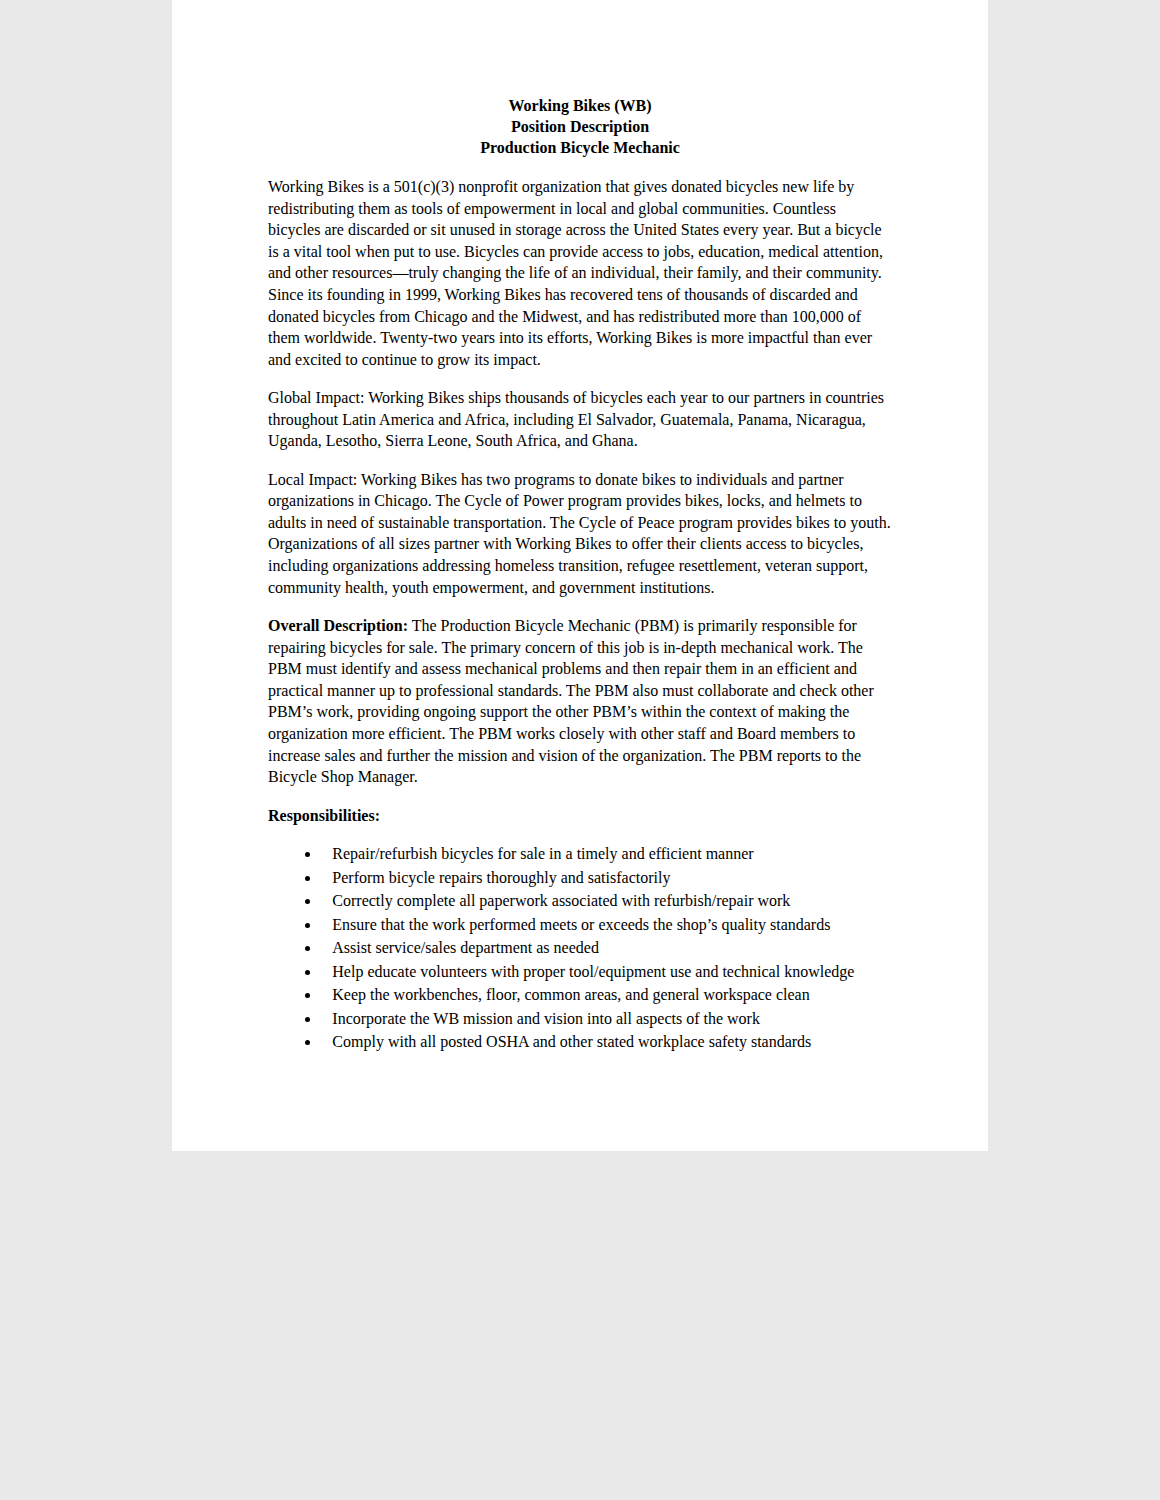Working Bikes (WB)
Position Description
Production Bicycle Mechanic
Working Bikes is a 501(c)(3) nonprofit organization that gives donated bicycles new life by redistributing them as tools of empowerment in local and global communities. Countless bicycles are discarded or sit unused in storage across the United States every year. But a bicycle is a vital tool when put to use. Bicycles can provide access to jobs, education, medical attention, and other resources—truly changing the life of an individual, their family, and their community. Since its founding in 1999, Working Bikes has recovered tens of thousands of discarded and donated bicycles from Chicago and the Midwest, and has redistributed more than 100,000 of them worldwide. Twenty-two years into its efforts, Working Bikes is more impactful than ever and excited to continue to grow its impact.
Global Impact: Working Bikes ships thousands of bicycles each year to our partners in countries throughout Latin America and Africa, including El Salvador, Guatemala, Panama, Nicaragua, Uganda, Lesotho, Sierra Leone, South Africa, and Ghana.
Local Impact: Working Bikes has two programs to donate bikes to individuals and partner organizations in Chicago. The Cycle of Power program provides bikes, locks, and helmets to adults in need of sustainable transportation. The Cycle of Peace program provides bikes to youth. Organizations of all sizes partner with Working Bikes to offer their clients access to bicycles, including organizations addressing homeless transition, refugee resettlement, veteran support, community health, youth empowerment, and government institutions.
Overall Description: The Production Bicycle Mechanic (PBM) is primarily responsible for repairing bicycles for sale. The primary concern of this job is in-depth mechanical work. The PBM must identify and assess mechanical problems and then repair them in an efficient and practical manner up to professional standards. The PBM also must collaborate and check other PBM’s work, providing ongoing support the other PBM’s within the context of making the organization more efficient. The PBM works closely with other staff and Board members to increase sales and further the mission and vision of the organization. The PBM reports to the Bicycle Shop Manager.
Responsibilities:
Repair/refurbish bicycles for sale in a timely and efficient manner
Perform bicycle repairs thoroughly and satisfactorily
Correctly complete all paperwork associated with refurbish/repair work
Ensure that the work performed meets or exceeds the shop’s quality standards
Assist service/sales department as needed
Help educate volunteers with proper tool/equipment use and technical knowledge
Keep the workbenches, floor, common areas, and general workspace clean
Incorporate the WB mission and vision into all aspects of the work
Comply with all posted OSHA and other stated workplace safety standards